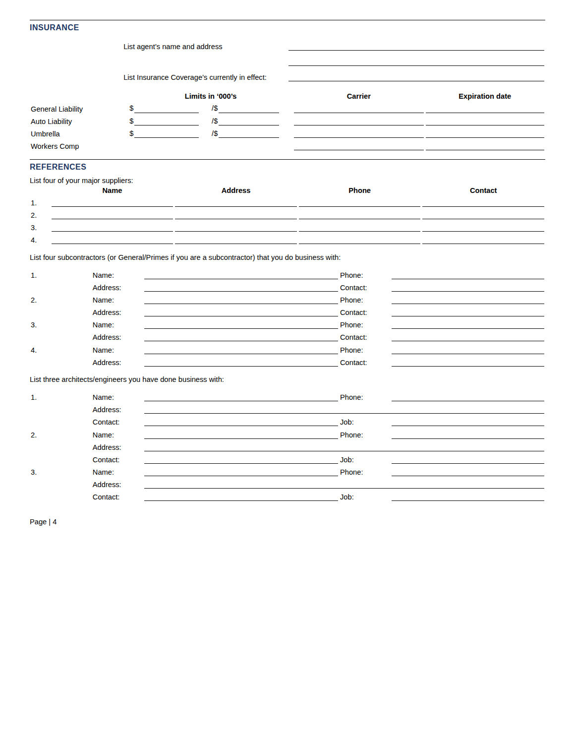INSURANCE
| | List agent’s name and address | |
| | List Insurance Coverage’s currently in effect: | |
| | Limits in ‘000’s | Carrier | Expiration date |
| General Liability | $ | /$ | | |
| Auto Liability | $ | /$ | | |
| Umbrella | $ | /$ | | |
| Workers Comp | | | | |
REFERENCES
List four of your major suppliers:
| | Name | Address | Phone | Contact |
| 1. | | | | |
| 2. | | | | |
| 3. | | | | |
| 4. | | | | |
List four subcontractors (or General/Primes if you are a subcontractor) that you do business with:
| 1. | Name: | | Phone: | |
| | Address: | | Contact: | |
| 2. | Name: | | Phone: | |
| | Address: | | Contact: | |
| 3. | Name: | | Phone: | |
| | Address: | | Contact: | |
| 4. | Name: | | Phone: | |
| | Address: | | Contact: | |
List three architects/engineers you have done business with:
| 1. | Name: | | Phone: | |
| | Address: | |
| | Contact: | | Job: | |
| 2. | Name: | | Phone: | |
| | Address: | |
| | Contact: | | Job: | |
| 3. | Name: | | Phone: | |
| | Address: | |
| | Contact: | | Job: | |
Page | 4